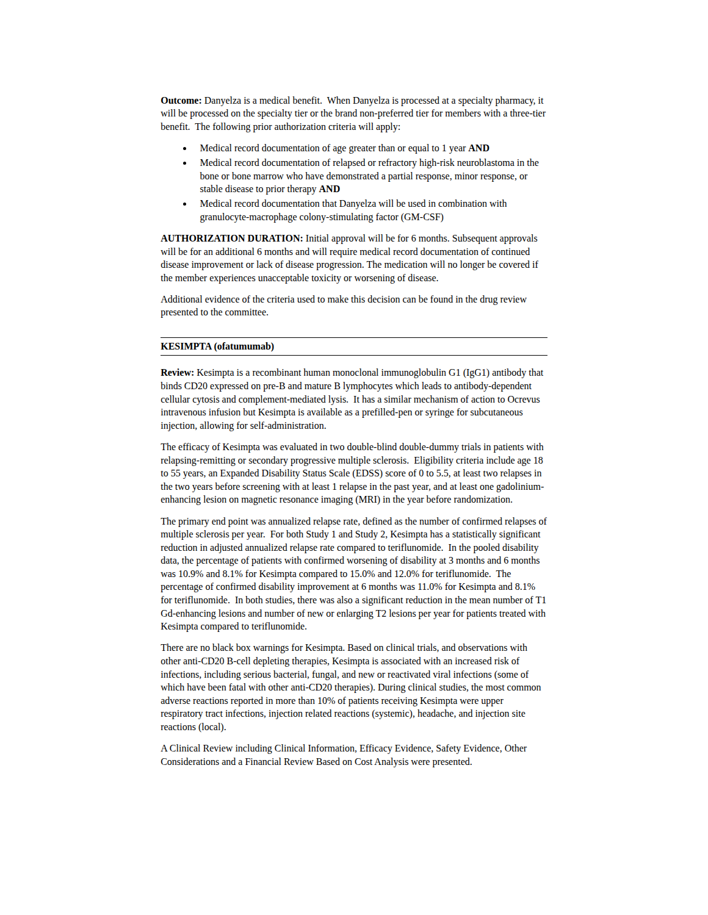Outcome: Danyelza is a medical benefit. When Danyelza is processed at a specialty pharmacy, it will be processed on the specialty tier or the brand non-preferred tier for members with a three-tier benefit. The following prior authorization criteria will apply:
Medical record documentation of age greater than or equal to 1 year AND
Medical record documentation of relapsed or refractory high-risk neuroblastoma in the bone or bone marrow who have demonstrated a partial response, minor response, or stable disease to prior therapy AND
Medical record documentation that Danyelza will be used in combination with granulocyte-macrophage colony-stimulating factor (GM-CSF)
AUTHORIZATION DURATION: Initial approval will be for 6 months. Subsequent approvals will be for an additional 6 months and will require medical record documentation of continued disease improvement or lack of disease progression. The medication will no longer be covered if the member experiences unacceptable toxicity or worsening of disease.
Additional evidence of the criteria used to make this decision can be found in the drug review presented to the committee.
KESIMPTA (ofatumumab)
Review: Kesimpta is a recombinant human monoclonal immunoglobulin G1 (IgG1) antibody that binds CD20 expressed on pre-B and mature B lymphocytes which leads to antibody-dependent cellular cytosis and complement-mediated lysis. It has a similar mechanism of action to Ocrevus intravenous infusion but Kesimpta is available as a prefilled-pen or syringe for subcutaneous injection, allowing for self-administration.
The efficacy of Kesimpta was evaluated in two double-blind double-dummy trials in patients with relapsing-remitting or secondary progressive multiple sclerosis. Eligibility criteria include age 18 to 55 years, an Expanded Disability Status Scale (EDSS) score of 0 to 5.5, at least two relapses in the two years before screening with at least 1 relapse in the past year, and at least one gadolinium-enhancing lesion on magnetic resonance imaging (MRI) in the year before randomization.
The primary end point was annualized relapse rate, defined as the number of confirmed relapses of multiple sclerosis per year. For both Study 1 and Study 2, Kesimpta has a statistically significant reduction in adjusted annualized relapse rate compared to teriflunomide. In the pooled disability data, the percentage of patients with confirmed worsening of disability at 3 months and 6 months was 10.9% and 8.1% for Kesimpta compared to 15.0% and 12.0% for teriflunomide. The percentage of confirmed disability improvement at 6 months was 11.0% for Kesimpta and 8.1% for teriflunomide. In both studies, there was also a significant reduction in the mean number of T1 Gd-enhancing lesions and number of new or enlarging T2 lesions per year for patients treated with Kesimpta compared to teriflunomide.
There are no black box warnings for Kesimpta. Based on clinical trials, and observations with other anti-CD20 B-cell depleting therapies, Kesimpta is associated with an increased risk of infections, including serious bacterial, fungal, and new or reactivated viral infections (some of which have been fatal with other anti-CD20 therapies). During clinical studies, the most common adverse reactions reported in more than 10% of patients receiving Kesimpta were upper respiratory tract infections, injection related reactions (systemic), headache, and injection site reactions (local).
A Clinical Review including Clinical Information, Efficacy Evidence, Safety Evidence, Other Considerations and a Financial Review Based on Cost Analysis were presented.